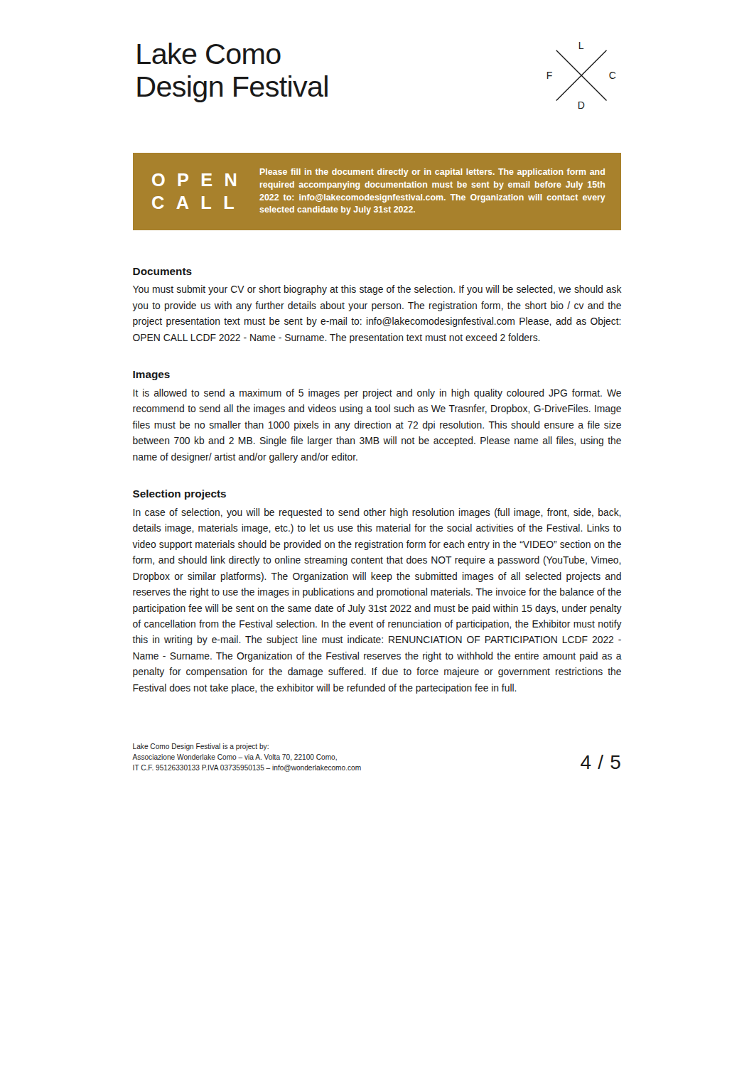Lake Como
Design Festival
L F C D
O P E N
C A L L
Please fill in the document directly or in capital letters. The application form and required accompanying documentation must be sent by email before July 15th 2022 to: info@lakecomodesignfestival.com. The Organization will contact every selected candidate by July 31st 2022.
Documents
You must submit your CV or short biography at this stage of the selection. If you will be selected, we should ask you to provide us with any further details about your person. The registration form, the short bio / cv and the project presentation text must be sent by e-mail to: info@lakecomodesignfestival.com Please, add as Object: OPEN CALL LCDF 2022 - Name - Surname. The presentation text must not exceed 2 folders.
Images
It is allowed to send a maximum of 5 images per project and only in high quality coloured JPG format. We recommend to send all the images and videos using a tool such as We Trasnfer, Dropbox, G-DriveFiles. Image files must be no smaller than 1000 pixels in any direction at 72 dpi resolution. This should ensure a file size between 700 kb and 2 MB. Single file larger than 3MB will not be accepted. Please name all files, using the name of designer/ artist and/or gallery and/or editor.
Selection projects
In case of selection, you will be requested to send other high resolution images (full image, front, side, back, details image, materials image, etc.) to let us use this material for the social activities of the Festival. Links to video support materials should be provided on the registration form for each entry in the “VIDEO” section on the form, and should link directly to online streaming content that does NOT require a password (YouTube, Vimeo, Dropbox or similar platforms). The Organization will keep the submitted images of all selected projects and reserves the right to use the images in publications and promotional materials. The invoice for the balance of the participation fee will be sent on the same date of July 31st 2022 and must be paid within 15 days, under penalty of cancellation from the Festival selection. In the event of renunciation of participation, the Exhibitor must notify this in writing by e-mail. The subject line must indicate: RENUNCIATION OF PARTICIPATION LCDF 2022 - Name - Surname. The Organization of the Festival reserves the right to withhold the entire amount paid as a penalty for compensation for the damage suffered. If due to force majeure or government restrictions the Festival does not take place, the exhibitor will be refunded of the partecipation fee in full.
Lake Como Design Festival is a project by:
Associazione Wonderlake Como – via A. Volta 70, 22100 Como,
IT C.F. 95126330133 P.IVA 03735950135 – info@wonderlakecomo.com
4 / 5